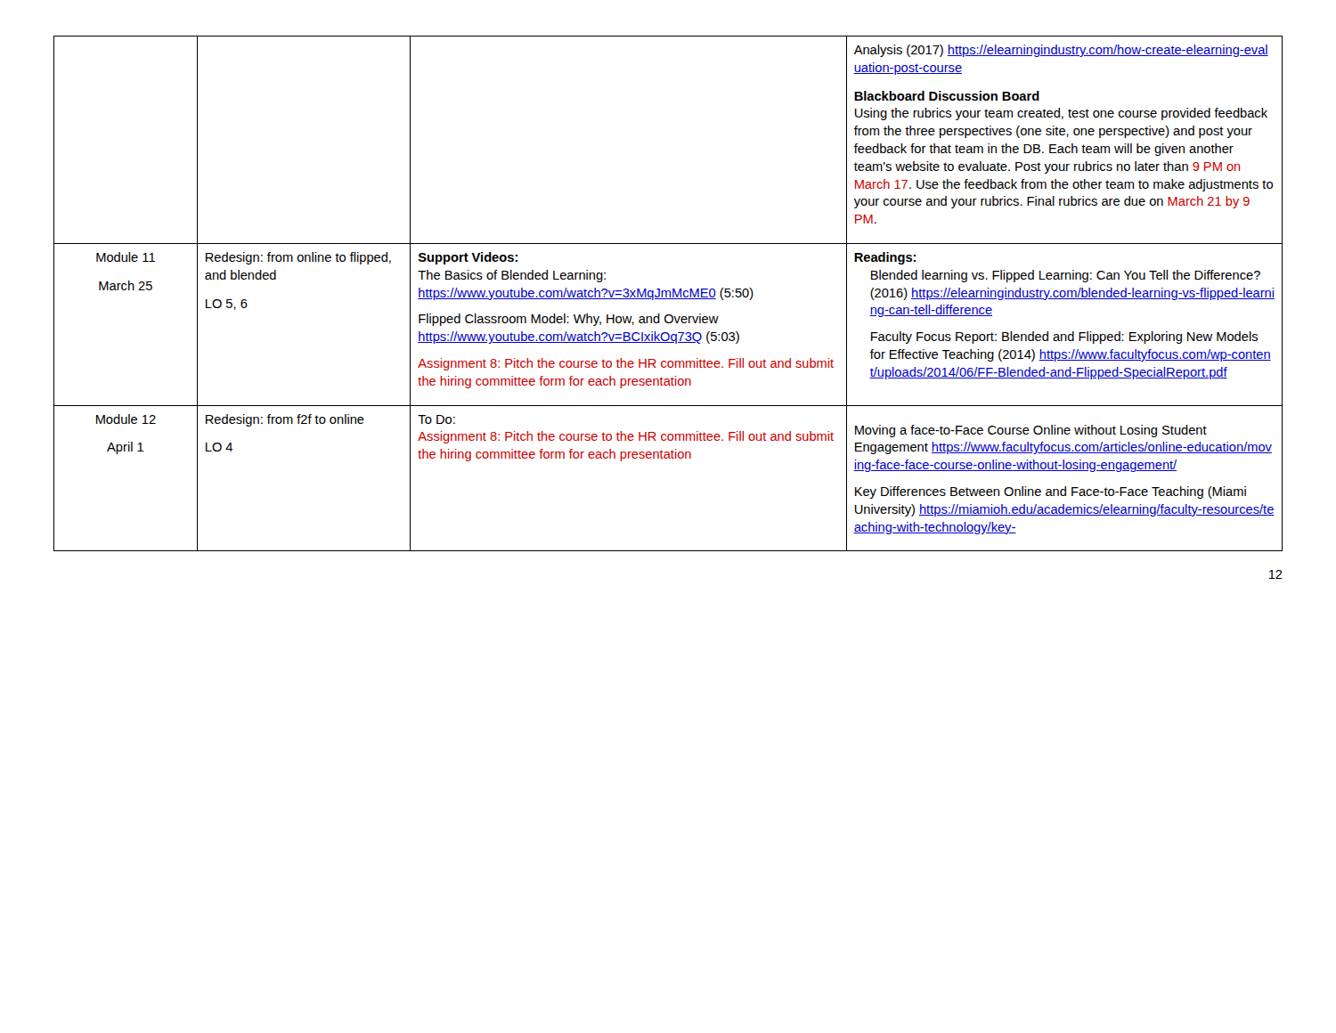| | | | Analysis (2017) https://elearningindustry.com/how-create-elearning-evaluation-post-course Blackboard Discussion Board Using the rubrics your team created, test one course provided feedback from the three perspectives (one site, one perspective) and post your feedback for that team in the DB. Each team will be given another team's website to evaluate. Post your rubrics no later than 9 PM on March 17 . Use the feedback from the other team to make adjustments to your course and your rubrics. Final rubrics are due on March 21 by 9 PM . |
| Module 11 March 25 | Redesign: from online to flipped, and blended LO 5, 6 | Support Videos: The Basics of Blended Learning: https://www.youtube.com/watch?v=3xMqJmMcME0 (5:50) Flipped Classroom Model: Why, How, and Overview https://www.youtube.com/watch?v=BCIxikOq73Q (5:03) Assignment 8: Pitch the course to the HR committee. Fill out and submit the hiring committee form for each presentation | Readings: Blended learning vs. Flipped Learning: Can You Tell the Difference? (2016) https://elearningindustry.com/blended-learning-vs-flipped-learning-can-tell-difference Faculty Focus Report: Blended and Flipped: Exploring New Models for Effective Teaching (2014) https://www.facultyfocus.com/wp-content/uploads/2014/06/FF-Blended-and-Flipped-SpecialReport.pdf |
| Module 12 April 1 | Redesign: from f2f to online LO 4 | To Do: Assignment 8: Pitch the course to the HR committee. Fill out and submit the hiring committee form for each presentation | Moving a face-to-Face Course Online without Losing Student Engagement https://www.facultyfocus.com/articles/online-education/moving-face-face-course-online-without-losing-engagement/ Key Differences Between Online and Face-to-Face Teaching (Miami University) https://miamioh.edu/academics/elearning/faculty-resources/teaching-with-technology/key- |
12